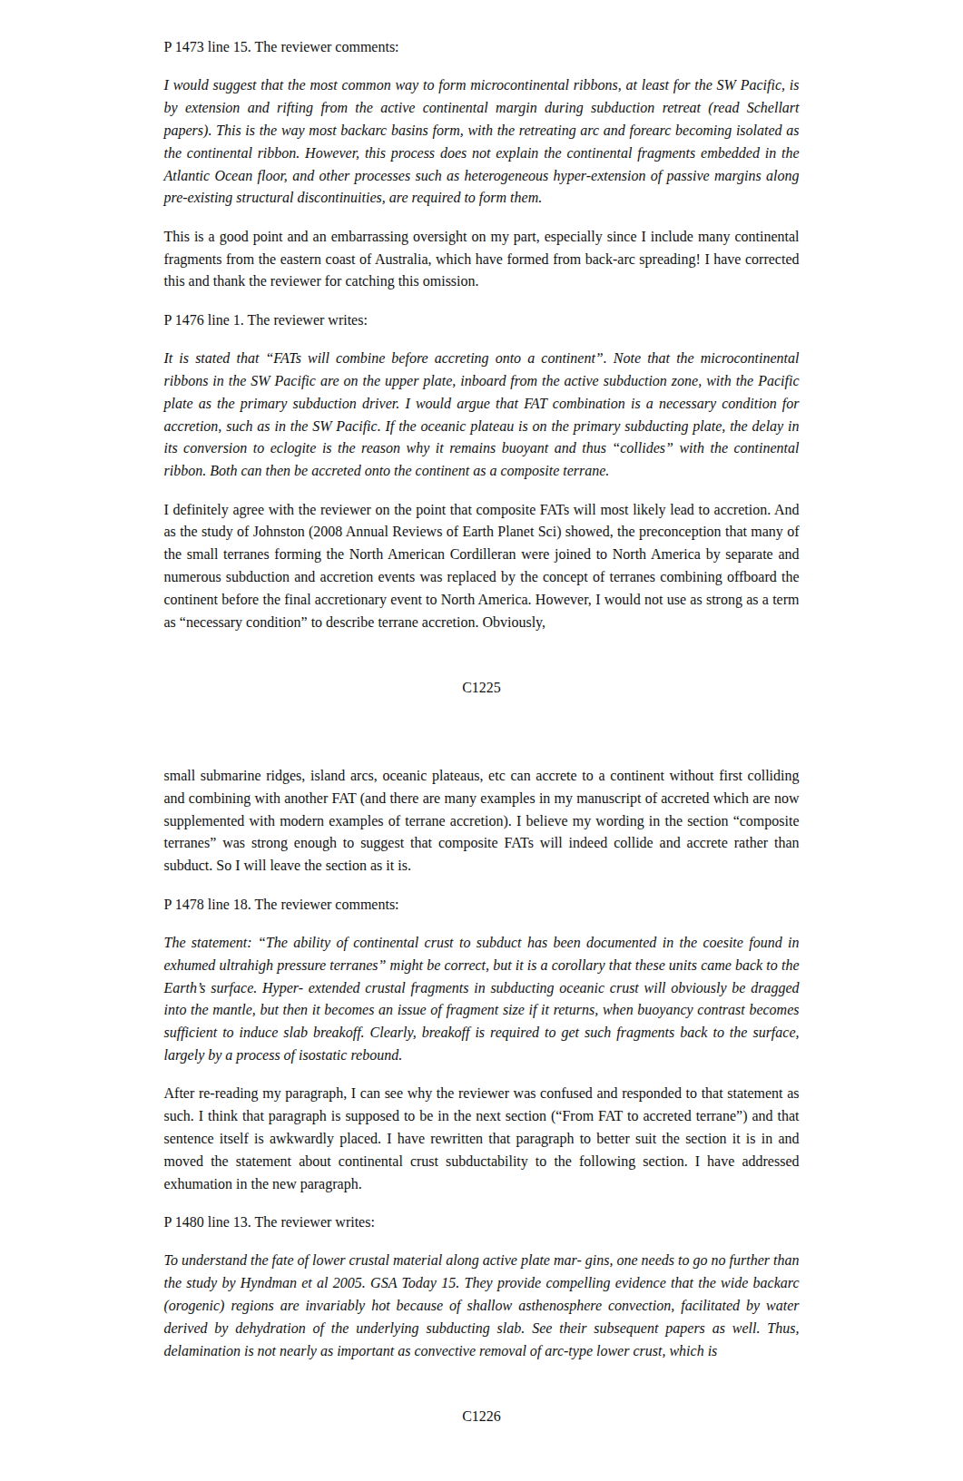P 1473 line 15. The reviewer comments:
I would suggest that the most common way to form microcontinental ribbons, at least for the SW Pacific, is by extension and rifting from the active continental margin during subduction retreat (read Schellart papers). This is the way most backarc basins form, with the retreating arc and forearc becoming isolated as the continental ribbon. However, this process does not explain the continental fragments embedded in the Atlantic Ocean floor, and other processes such as heterogeneous hyper-extension of passive margins along pre-existing structural discontinuities, are required to form them.
This is a good point and an embarrassing oversight on my part, especially since I include many continental fragments from the eastern coast of Australia, which have formed from back-arc spreading! I have corrected this and thank the reviewer for catching this omission.
P 1476 line 1. The reviewer writes:
It is stated that “FATs will combine before accreting onto a continent”. Note that the microcontinental ribbons in the SW Pacific are on the upper plate, inboard from the active subduction zone, with the Pacific plate as the primary subduction driver. I would argue that FAT combination is a necessary condition for accretion, such as in the SW Pacific. If the oceanic plateau is on the primary subducting plate, the delay in its conversion to eclogite is the reason why it remains buoyant and thus “collides” with the continental ribbon. Both can then be accreted onto the continent as a composite terrane.
I definitely agree with the reviewer on the point that composite FATs will most likely lead to accretion. And as the study of Johnston (2008 Annual Reviews of Earth Planet Sci) showed, the preconception that many of the small terranes forming the North American Cordilleran were joined to North America by separate and numerous subduction and accretion events was replaced by the concept of terranes combining offboard the continent before the final accretionary event to North America. However, I would not use as strong as a term as “necessary condition” to describe terrane accretion. Obviously,
C1225
small submarine ridges, island arcs, oceanic plateaus, etc can accrete to a continent without first colliding and combining with another FAT (and there are many examples in my manuscript of accreted which are now supplemented with modern examples of terrane accretion). I believe my wording in the section “composite terranes” was strong enough to suggest that composite FATs will indeed collide and accrete rather than subduct. So I will leave the section as it is.
P 1478 line 18. The reviewer comments:
The statement: “The ability of continental crust to subduct has been documented in the coesite found in exhumed ultrahigh pressure terranes” might be correct, but it is a corollary that these units came back to the Earth’s surface. Hyper- extended crustal fragments in subducting oceanic crust will obviously be dragged into the mantle, but then it becomes an issue of fragment size if it returns, when buoyancy contrast becomes sufficient to induce slab breakoff. Clearly, breakoff is required to get such fragments back to the surface, largely by a process of isostatic rebound.
After re-reading my paragraph, I can see why the reviewer was confused and responded to that statement as such. I think that paragraph is supposed to be in the next section (“From FAT to accreted terrane”) and that sentence itself is awkwardly placed. I have rewritten that paragraph to better suit the section it is in and moved the statement about continental crust subductability to the following section. I have addressed exhumation in the new paragraph.
P 1480 line 13. The reviewer writes:
To understand the fate of lower crustal material along active plate mar- gins, one needs to go no further than the study by Hyndman et al 2005. GSA Today 15. They provide compelling evidence that the wide backarc (orogenic) regions are invariably hot because of shallow asthenosphere convection, facilitated by water derived by dehydration of the underlying subducting slab. See their subsequent papers as well. Thus, delamination is not nearly as important as convective removal of arc-type lower crust, which is
C1226